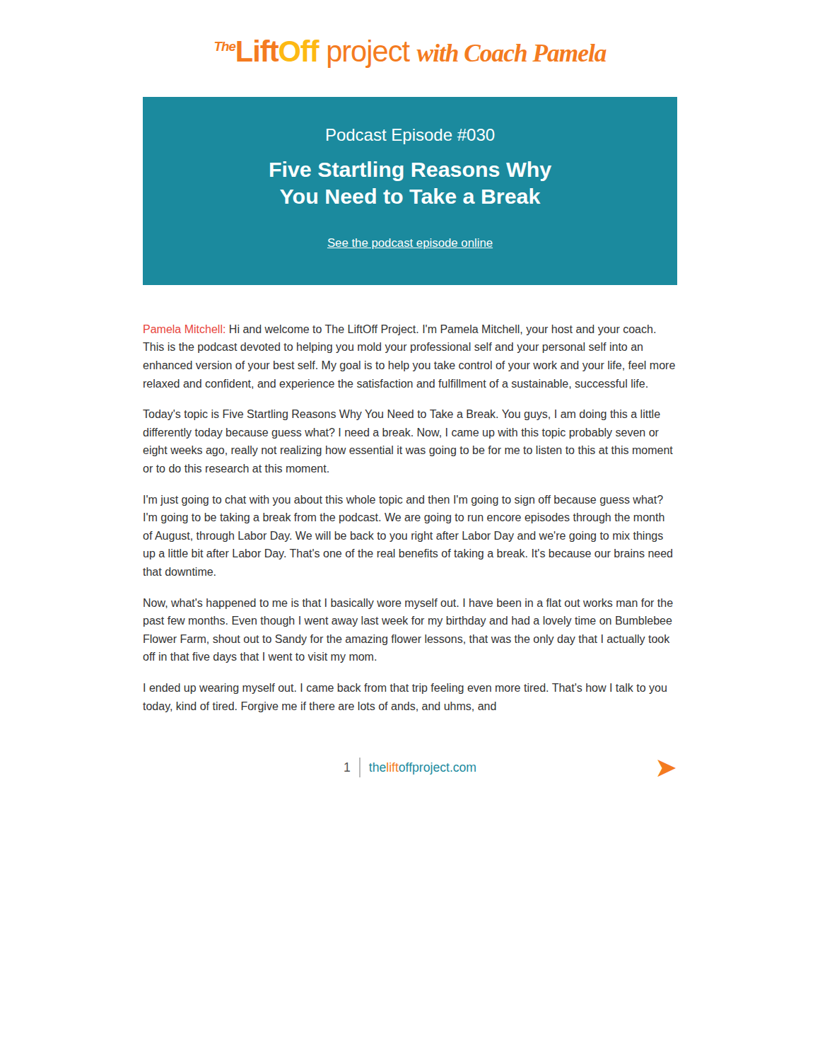The Lift Off project with Coach Pamela
Podcast Episode #030
Five Startling Reasons Why
You Need to Take a Break
See the podcast episode online
Pamela Mitchell: Hi and welcome to The LiftOff Project. I'm Pamela Mitchell, your host and your coach. This is the podcast devoted to helping you mold your professional self and your personal self into an enhanced version of your best self. My goal is to help you take control of your work and your life, feel more relaxed and confident, and experience the satisfaction and fulfillment of a sustainable, successful life.
Today's topic is Five Startling Reasons Why You Need to Take a Break. You guys, I am doing this a little differently today because guess what? I need a break. Now, I came up with this topic probably seven or eight weeks ago, really not realizing how essential it was going to be for me to listen to this at this moment or to do this research at this moment.
I'm just going to chat with you about this whole topic and then I'm going to sign off because guess what? I'm going to be taking a break from the podcast. We are going to run encore episodes through the month of August, through Labor Day. We will be back to you right after Labor Day and we're going to mix things up a little bit after Labor Day. That's one of the real benefits of taking a break. It's because our brains need that downtime.
Now, what's happened to me is that I basically wore myself out. I have been in a flat out works man for the past few months. Even though I went away last week for my birthday and had a lovely time on Bumblebee Flower Farm, shout out to Sandy for the amazing flower lessons, that was the only day that I actually took off in that five days that I went to visit my mom.
I ended up wearing myself out. I came back from that trip feeling even more tired. That's how I talk to you today, kind of tired. Forgive me if there are lots of ands, and uhms, and
1 theliftoffproject.com ➤